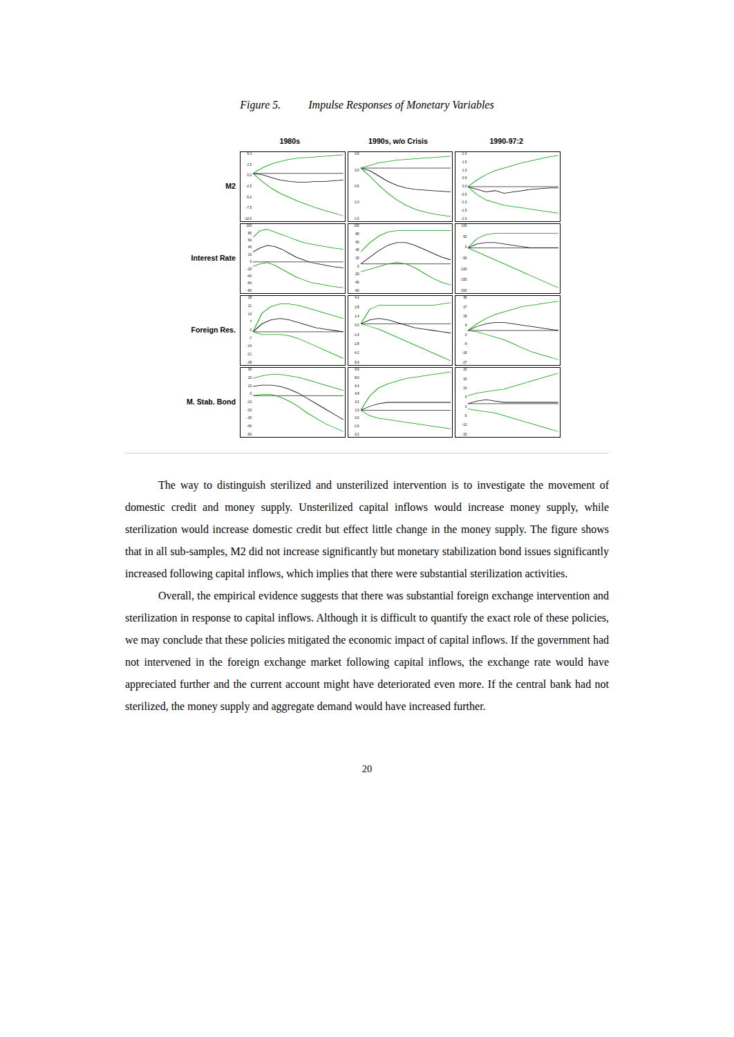Figure 5. Impulse Responses of Monetary Variables
1980s
1990s, w/o Crisis
1990-97:2
M2
5.02.50.0-2.5-5.0-7.5-10.0
0.50.0-0.5-1.0-1.5
2.01.51.00.50.0-0.5-1.0-1.5-2.0
Interest Rate
100806040200-20-40-60-80
100806040200-20-40-60
100500-50-100-150-200
Foreign Res.
28211470-7-14-21-28
4.22.81.40.0-1.4-2.8-4.2-5.6
36271890-9-18-27
M. Stab. Bond
3020100-10-20-30-40-50
9.68.06.44.83.21.60.0-1.6-3.2
20151050-5-10-15
The way to distinguish sterilized and unsterilized intervention is to investigate the movement of domestic credit and money supply. Unsterilized capital inflows would increase money supply, while sterilization would increase domestic credit but effect little change in the money supply. The figure shows that in all sub-samples, M2 did not increase significantly but monetary stabilization bond issues significantly increased following capital inflows, which implies that there were substantial sterilization activities.
Overall, the empirical evidence suggests that there was substantial foreign exchange intervention and sterilization in response to capital inflows. Although it is difficult to quantify the exact role of these policies, we may conclude that these policies mitigated the economic impact of capital inflows. If the government had not intervened in the foreign exchange market following capital inflows, the exchange rate would have appreciated further and the current account might have deteriorated even more. If the central bank had not sterilized, the money supply and aggregate demand would have increased further.
20